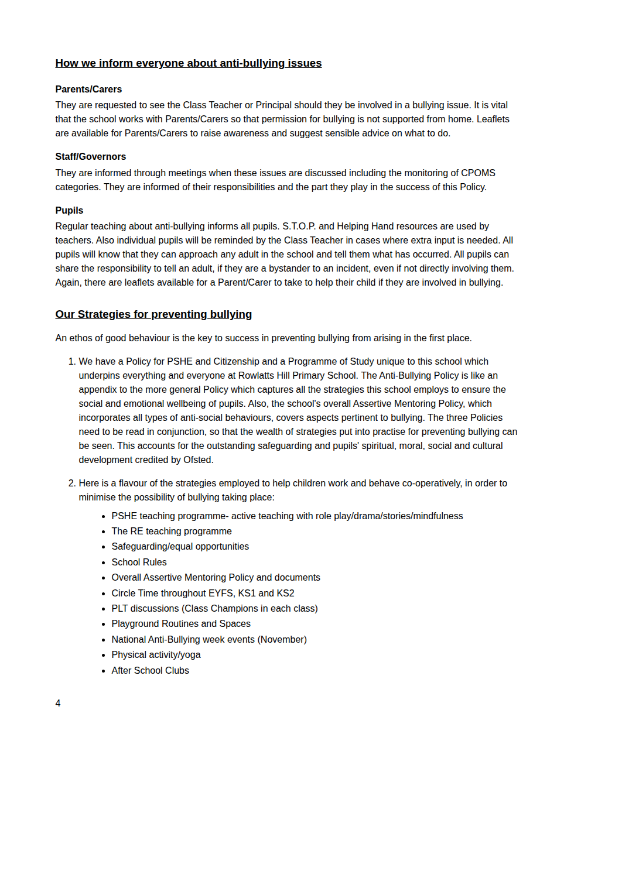How we inform everyone about anti-bullying issues
Parents/Carers
They are requested to see the Class Teacher or Principal should they be involved in a bullying issue. It is vital that the school works with Parents/Carers so that permission for bullying is not supported from home. Leaflets are available for Parents/Carers to raise awareness and suggest sensible advice on what to do.
Staff/Governors
They are informed through meetings when these issues are discussed including the monitoring of CPOMS categories. They are informed of their responsibilities and the part they play in the success of this Policy.
Pupils
Regular teaching about anti-bullying informs all pupils. S.T.O.P. and Helping Hand resources are used by teachers. Also individual pupils will be reminded by the Class Teacher in cases where extra input is needed. All pupils will know that they can approach any adult in the school and tell them what has occurred. All pupils can share the responsibility to tell an adult, if they are a bystander to an incident, even if not directly involving them. Again, there are leaflets available for a Parent/Carer to take to help their child if they are involved in bullying.
Our Strategies for preventing bullying
An ethos of good behaviour is the key to success in preventing bullying from arising in the first place.
We have a Policy for PSHE and Citizenship and a Programme of Study unique to this school which underpins everything and everyone at Rowlatts Hill Primary School. The Anti-Bullying Policy is like an appendix to the more general Policy which captures all the strategies this school employs to ensure the social and emotional wellbeing of pupils. Also, the school's overall Assertive Mentoring Policy, which incorporates all types of anti-social behaviours, covers aspects pertinent to bullying. The three Policies need to be read in conjunction, so that the wealth of strategies put into practise for preventing bullying can be seen. This accounts for the outstanding safeguarding and pupils' spiritual, moral, social and cultural development credited by Ofsted.
Here is a flavour of the strategies employed to help children work and behave co-operatively, in order to minimise the possibility of bullying taking place:
PSHE teaching programme- active teaching with role play/drama/stories/mindfulness
The RE teaching programme
Safeguarding/equal opportunities
School Rules
Overall Assertive Mentoring Policy and documents
Circle Time throughout EYFS, KS1 and KS2
PLT discussions (Class Champions in each class)
Playground Routines and Spaces
National Anti-Bullying week events (November)
Physical activity/yoga
After School Clubs
4